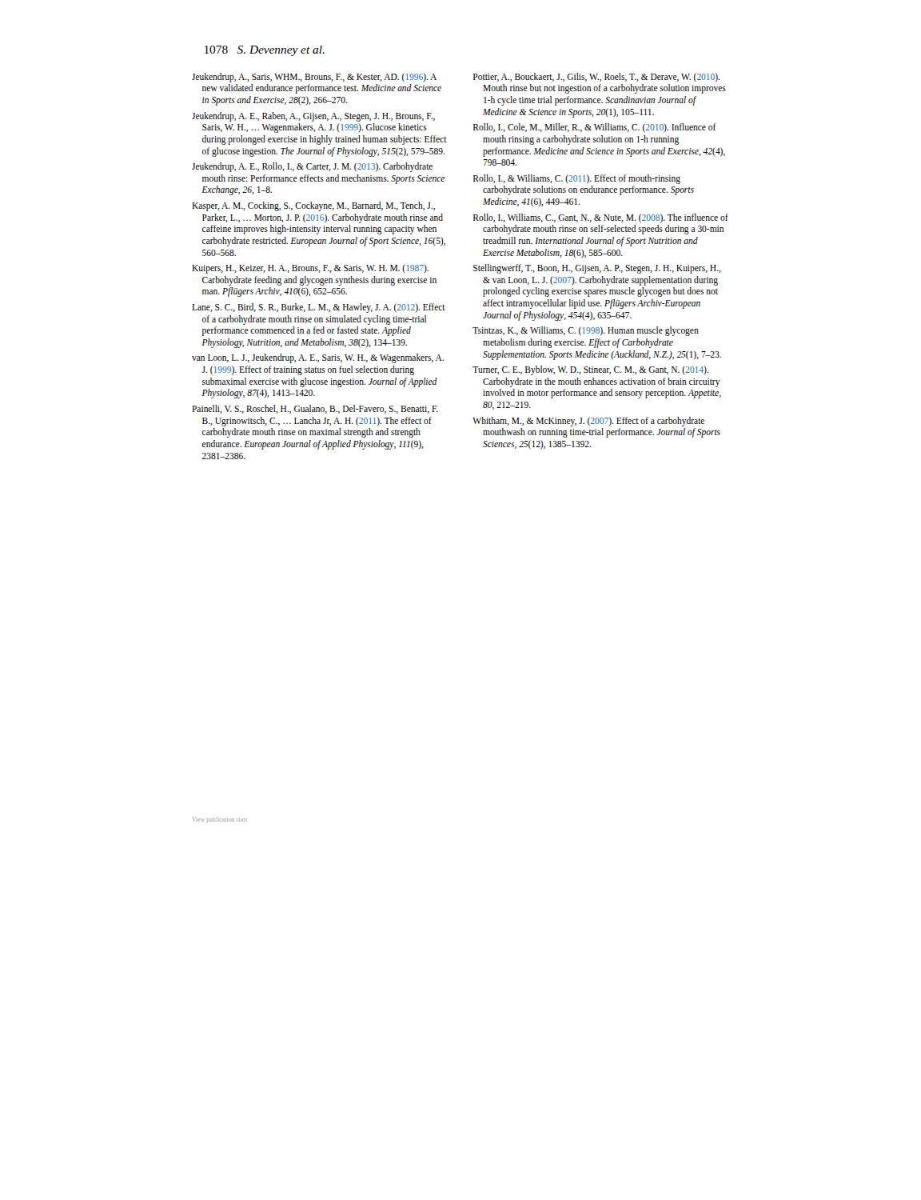1078 S. Devenney et al.
Jeukendrup, A., Saris, WHM., Brouns, F., & Kester, AD. (1996). A new validated endurance performance test. Medicine and Science in Sports and Exercise, 28(2), 266–270.
Jeukendrup, A. E., Raben, A., Gijsen, A., Stegen, J. H., Brouns, F., Saris, W. H., … Wagenmakers, A. J. (1999). Glucose kinetics during prolonged exercise in highly trained human subjects: Effect of glucose ingestion. The Journal of Physiology, 515(2), 579–589.
Jeukendrup, A. E., Rollo, I., & Carter, J. M. (2013). Carbohydrate mouth rinse: Performance effects and mechanisms. Sports Science Exchange, 26, 1–8.
Kasper, A. M., Cocking, S., Cockayne, M., Barnard, M., Tench, J., Parker, L., … Morton, J. P. (2016). Carbohydrate mouth rinse and caffeine improves high-intensity interval running capacity when carbohydrate restricted. European Journal of Sport Science, 16(5), 560–568.
Kuipers, H., Keizer, H. A., Brouns, F., & Saris, W. H. M. (1987). Carbohydrate feeding and glycogen synthesis during exercise in man. Pflügers Archiv, 410(6), 652–656.
Lane, S. C., Bird, S. R., Burke, L. M., & Hawley, J. A. (2012). Effect of a carbohydrate mouth rinse on simulated cycling time-trial performance commenced in a fed or fasted state. Applied Physiology, Nutrition, and Metabolism, 38(2), 134–139.
van Loon, L. J., Jeukendrup, A. E., Saris, W. H., & Wagenmakers, A. J. (1999). Effect of training status on fuel selection during submaximal exercise with glucose ingestion. Journal of Applied Physiology, 87(4), 1413–1420.
Painelli, V. S., Roschel, H., Gualano, B., Del-Favero, S., Benatti, F. B., Ugrinowitsch, C., … Lancha Jr, A. H. (2011). The effect of carbohydrate mouth rinse on maximal strength and strength endurance. European Journal of Applied Physiology, 111(9), 2381–2386.
Pottier, A., Bouckaert, J., Gilis, W., Roels, T., & Derave, W. (2010). Mouth rinse but not ingestion of a carbohydrate solution improves 1-h cycle time trial performance. Scandinavian Journal of Medicine & Science in Sports, 20(1), 105–111.
Rollo, I., Cole, M., Miller, R., & Williams, C. (2010). Influence of mouth rinsing a carbohydrate solution on 1-h running performance. Medicine and Science in Sports and Exercise, 42(4), 798–804.
Rollo, I., & Williams, C. (2011). Effect of mouth-rinsing carbohydrate solutions on endurance performance. Sports Medicine, 41(6), 449–461.
Rollo, I., Williams, C., Gant, N., & Nute, M. (2008). The influence of carbohydrate mouth rinse on self-selected speeds during a 30-min treadmill run. International Journal of Sport Nutrition and Exercise Metabolism, 18(6), 585–600.
Stellingwerff, T., Boon, H., Gijsen, A. P., Stegen, J. H., Kuipers, H., & van Loon, L. J. (2007). Carbohydrate supplementation during prolonged cycling exercise spares muscle glycogen but does not affect intramyocellular lipid use. Pflügers Archiv-European Journal of Physiology, 454(4), 635–647.
Tsintzas, K., & Williams, C. (1998). Human muscle glycogen metabolism during exercise. Effect of Carbohydrate Supplementation. Sports Medicine (Auckland, N.Z.), 25(1), 7–23.
Turner, C. E., Byblow, W. D., Stinear, C. M., & Gant, N. (2014). Carbohydrate in the mouth enhances activation of brain circuitry involved in motor performance and sensory perception. Appetite, 80, 212–219.
Whitham, M., & McKinney, J. (2007). Effect of a carbohydrate mouthwash on running time-trial performance. Journal of Sports Sciences, 25(12), 1385–1392.
View publication stats